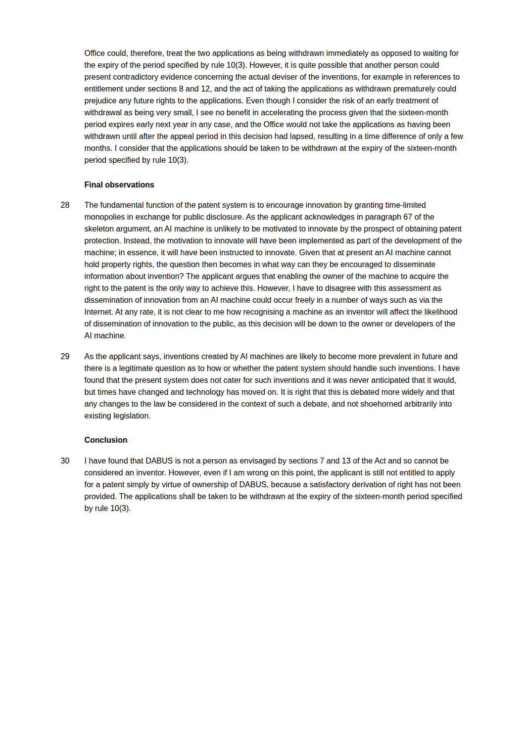Office could, therefore, treat the two applications as being withdrawn immediately as opposed to waiting for the expiry of the period specified by rule 10(3). However, it is quite possible that another person could present contradictory evidence concerning the actual deviser of the inventions, for example in references to entitlement under sections 8 and 12, and the act of taking the applications as withdrawn prematurely could prejudice any future rights to the applications. Even though I consider the risk of an early treatment of withdrawal as being very small, I see no benefit in accelerating the process given that the sixteen-month period expires early next year in any case, and the Office would not take the applications as having been withdrawn until after the appeal period in this decision had lapsed, resulting in a time difference of only a few months. I consider that the applications should be taken to be withdrawn at the expiry of the sixteen-month period specified by rule 10(3).
Final observations
28
The fundamental function of the patent system is to encourage innovation by granting time-limited monopolies in exchange for public disclosure. As the applicant acknowledges in paragraph 67 of the skeleton argument, an AI machine is unlikely to be motivated to innovate by the prospect of obtaining patent protection. Instead, the motivation to innovate will have been implemented as part of the development of the machine; in essence, it will have been instructed to innovate. Given that at present an AI machine cannot hold property rights, the question then becomes in what way can they be encouraged to disseminate information about invention? The applicant argues that enabling the owner of the machine to acquire the right to the patent is the only way to achieve this. However, I have to disagree with this assessment as dissemination of innovation from an AI machine could occur freely in a number of ways such as via the Internet. At any rate, it is not clear to me how recognising a machine as an inventor will affect the likelihood of dissemination of innovation to the public, as this decision will be down to the owner or developers of the AI machine.
29
As the applicant says, inventions created by AI machines are likely to become more prevalent in future and there is a legitimate question as to how or whether the patent system should handle such inventions. I have found that the present system does not cater for such inventions and it was never anticipated that it would, but times have changed and technology has moved on. It is right that this is debated more widely and that any changes to the law be considered in the context of such a debate, and not shoehorned arbitrarily into existing legislation.
Conclusion
30
I have found that DABUS is not a person as envisaged by sections 7 and 13 of the Act and so cannot be considered an inventor. However, even if I am wrong on this point, the applicant is still not entitled to apply for a patent simply by virtue of ownership of DABUS, because a satisfactory derivation of right has not been provided. The applications shall be taken to be withdrawn at the expiry of the sixteen-month period specified by rule 10(3).